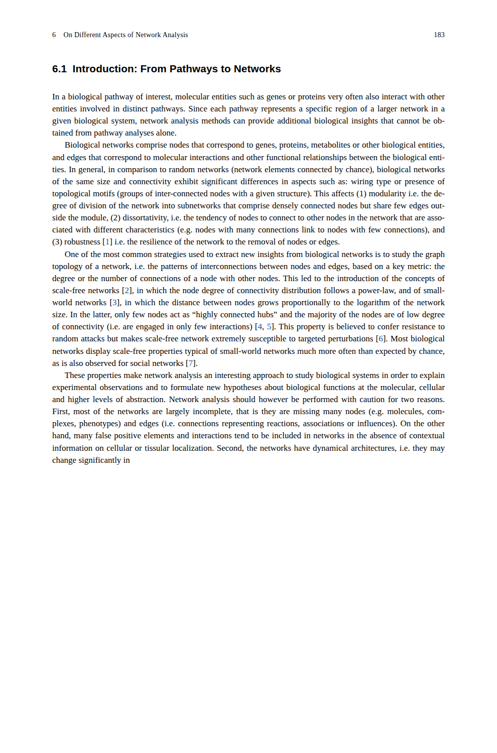6 On Different Aspects of Network Analysis 183
6.1 Introduction: From Pathways to Networks
In a biological pathway of interest, molecular entities such as genes or proteins very often also interact with other entities involved in distinct pathways. Since each pathway represents a specific region of a larger network in a given biological system, network analysis methods can provide additional biological insights that cannot be obtained from pathway analyses alone.
Biological networks comprise nodes that correspond to genes, proteins, metabolites or other biological entities, and edges that correspond to molecular interactions and other functional relationships between the biological entities. In general, in comparison to random networks (network elements connected by chance), biological networks of the same size and connectivity exhibit significant differences in aspects such as: wiring type or presence of topological motifs (groups of inter-connected nodes with a given structure). This affects (1) modularity i.e. the degree of division of the network into subnetworks that comprise densely connected nodes but share few edges outside the module, (2) dissortativity, i.e. the tendency of nodes to connect to other nodes in the network that are associated with different characteristics (e.g. nodes with many connections link to nodes with few connections), and (3) robustness [1] i.e. the resilience of the network to the removal of nodes or edges.
One of the most common strategies used to extract new insights from biological networks is to study the graph topology of a network, i.e. the patterns of interconnections between nodes and edges, based on a key metric: the degree or the number of connections of a node with other nodes. This led to the introduction of the concepts of scale-free networks [2], in which the node degree of connectivity distribution follows a power-law, and of small-world networks [3], in which the distance between nodes grows proportionally to the logarithm of the network size. In the latter, only few nodes act as “highly connected hubs” and the majority of the nodes are of low degree of connectivity (i.e. are engaged in only few interactions) [4, 5]. This property is believed to confer resistance to random attacks but makes scale-free network extremely susceptible to targeted perturbations [6]. Most biological networks display scale-free properties typical of small-world networks much more often than expected by chance, as is also observed for social networks [7].
These properties make network analysis an interesting approach to study biological systems in order to explain experimental observations and to formulate new hypotheses about biological functions at the molecular, cellular and higher levels of abstraction. Network analysis should however be performed with caution for two reasons. First, most of the networks are largely incomplete, that is they are missing many nodes (e.g. molecules, complexes, phenotypes) and edges (i.e. connections representing reactions, associations or influences). On the other hand, many false positive elements and interactions tend to be included in networks in the absence of contextual information on cellular or tissular localization. Second, the networks have dynamical architectures, i.e. they may change significantly in